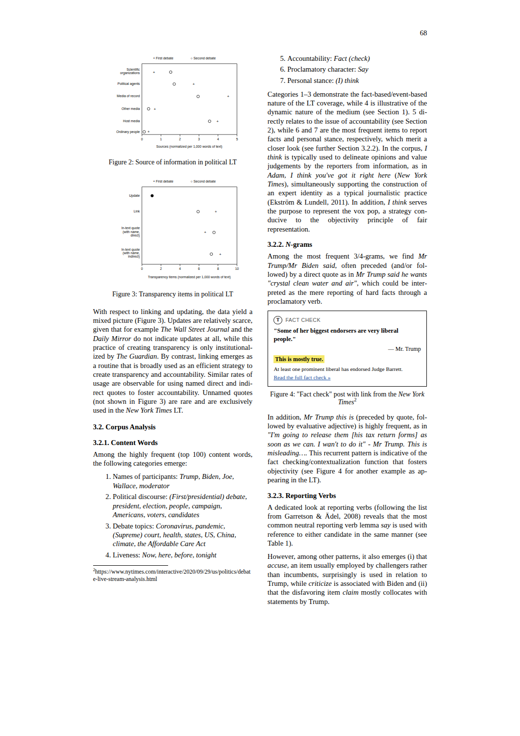68
+ First debate ○ Second debate Scientific organizations Political agents Media of record Other media Host media Ordinary people 0 1 2 3 4 5 Sources (normalized per 1,000 words of text) + + + + + +
Figure 2: Source of information in political LT
+ First debate ○ Second debate Update Link In-text quote (with name, direct) In-text quote (with name, indirect) 0 2 4 6 8 10 Transparency items (normalized per 1,000 words of text) + + +
Figure 3: Transparency items in political LT
With respect to linking and updating, the data yield a mixed picture (Figure 3). Updates are relatively scarce, given that for example The Wall Street Journal and the Daily Mirror do not indicate updates at all, while this practice of creating transparency is only institutionalized by The Guardian. By contrast, linking emerges as a routine that is broadly used as an efficient strategy to create transparency and accountability. Similar rates of usage are observable for using named direct and indirect quotes to foster accountability. Unnamed quotes (not shown in Figure 3) are rare and are exclusively used in the New York Times LT.
3.2. Corpus Analysis
3.2.1. Content Words
Among the highly frequent (top 100) content words, the following categories emerge:
Names of participants: Trump, Biden, Joe, Wallace, moderator
Political discourse: (First/presidential) debate, president, election, people, campaign, Americans, voters, candidates
Debate topics: Coronavirus, pandemic, (Supreme) court, health, states, US, China, climate, the Affordable Care Act
Liveness: Now, here, before, tonight
2https://www.nytimes.com/interactive/2020/09/29/us/politics/debate-live-stream-analysis.html
Accountability: Fact (check)
Proclamatory character: Say
Personal stance: (I) think
Categories 1–3 demonstrate the fact-based/event-based nature of the LT coverage, while 4 is illustrative of the dynamic nature of the medium (see Section 1). 5 directly relates to the issue of accountability (see Section 2), while 6 and 7 are the most frequent items to report facts and personal stance, respectively, which merit a closer look (see further Section 3.2.2). In the corpus, I think is typically used to delineate opinions and value judgements by the reporters from information, as in Adam, I think you've got it right here (New York Times), simultaneously supporting the construction of an expert identity as a typical journalistic practice (Ekström & Lundell, 2011). In addition, I think serves the purpose to represent the vox pop, a strategy conducive to the objectivity principle of fair representation.
3.2.2. N-grams
Among the most frequent 3/4-grams, we find Mr Trump/Mr Biden said, often preceded (and/or followed) by a direct quote as in Mr Trump said he wants "crystal clean water and air", which could be interpreted as the mere reporting of hard facts through a proclamatory verb.
T FACT CHECK
"Some of her biggest endorsers are very liberal people."
— Mr. Trump
This is mostly true.
At least one prominent liberal has endorsed Judge Barrett.
Read the full fact check »
Figure 4: "Fact check" post with link from the New York Times2
In addition, Mr Trump this is (preceded by quote, followed by evaluative adjective) is highly frequent, as in "I'm going to release them [his tax return forms] as soon as we can. I wan't to do it" - Mr Trump. This is misleading…. This recurrent pattern is indicative of the fact checking/contextualization function that fosters objectivity (see Figure 4 for another example as appearing in the LT).
3.2.3. Reporting Verbs
A dedicated look at reporting verbs (following the list from Garretson & Ädel, 2008) reveals that the most common neutral reporting verb lemma say is used with reference to either candidate in the same manner (see Table 1).
However, among other patterns, it also emerges (i) that accuse, an item usually employed by challengers rather than incumbents, surprisingly is used in relation to Trump, while criticize is associated with Biden and (ii) that the disfavoring item claim mostly collocates with statements by Trump.